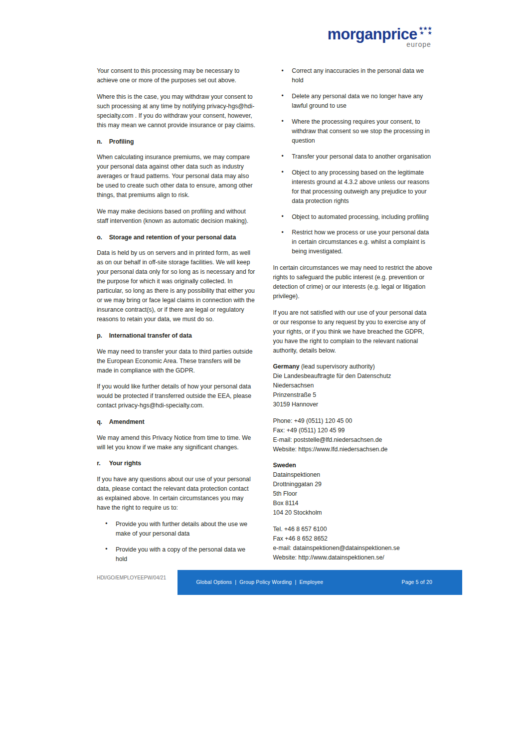morganprice★★★
★ ★
europe
Your consent to this processing may be necessary to achieve one or more of the purposes set out above.
Where this is the case, you may withdraw your consent to such processing at any time by notifying privacy-hgs@hdi-specialty.com . If you do withdraw your consent, however, this may mean we cannot provide insurance or pay claims.
n. Profiling
When calculating insurance premiums, we may compare your personal data against other data such as industry averages or fraud patterns. Your personal data may also be used to create such other data to ensure, among other things, that premiums align to risk.
We may make decisions based on profiling and without staff intervention (known as automatic decision making).
o. Storage and retention of your personal data
Data is held by us on servers and in printed form, as well as on our behalf in off-site storage facilities. We will keep your personal data only for so long as is necessary and for the purpose for which it was originally collected. In particular, so long as there is any possibility that either you or we may bring or face legal claims in connection with the insurance contract(s), or if there are legal or regulatory reasons to retain your data, we must do so.
p. International transfer of data
We may need to transfer your data to third parties outside the European Economic Area. These transfers will be made in compliance with the GDPR.
If you would like further details of how your personal data would be protected if transferred outside the EEA, please contact privacy-hgs@hdi-specialty.com.
q. Amendment
We may amend this Privacy Notice from time to time. We will let you know if we make any significant changes.
r. Your rights
If you have any questions about our use of your personal data, please contact the relevant data protection contact as explained above. In certain circumstances you may have the right to require us to:
Provide you with further details about the use we make of your personal data
Provide you with a copy of the personal data we hold
Correct any inaccuracies in the personal data we hold
Delete any personal data we no longer have any lawful ground to use
Where the processing requires your consent, to withdraw that consent so we stop the processing in question
Transfer your personal data to another organisation
Object to any processing based on the legitimate interests ground at 4.3.2 above unless our reasons for that processing outweigh any prejudice to your data protection rights
Object to automated processing, including profiling
Restrict how we process or use your personal data in certain circumstances e.g. whilst a complaint is being investigated.
In certain circumstances we may need to restrict the above rights to safeguard the public interest (e.g. prevention or detection of crime) or our interests (e.g. legal or litigation privilege).
If you are not satisfied with our use of your personal data or our response to any request by you to exercise any of your rights, or if you think we have breached the GDPR, you have the right to complain to the relevant national authority, details below.
Germany (lead supervisory authority)
Die Landesbeauftragte für den Datenschutz Niedersachsen
Prinzenstraße 5
30159 Hannover
Phone: +49 (0511) 120 45 00
Fax: +49 (0511) 120 45 99
E-mail: poststelle@lfd.niedersachsen.de
Website: https://www.lfd.niedersachsen.de
Sweden
Datainspektionen
Drottninggatan 29
5th Floor
Box 8114
104 20 Stockholm
Tel. +46 8 657 6100
Fax +46 8 652 8652
e-mail: datainspektionen@datainspektionen.se
Website: http://www.datainspektionen.se/
HDI/GO/EMPLOYEEPW/04/21
Global Options | Group Policy Wording | Employee Page 5 of 20